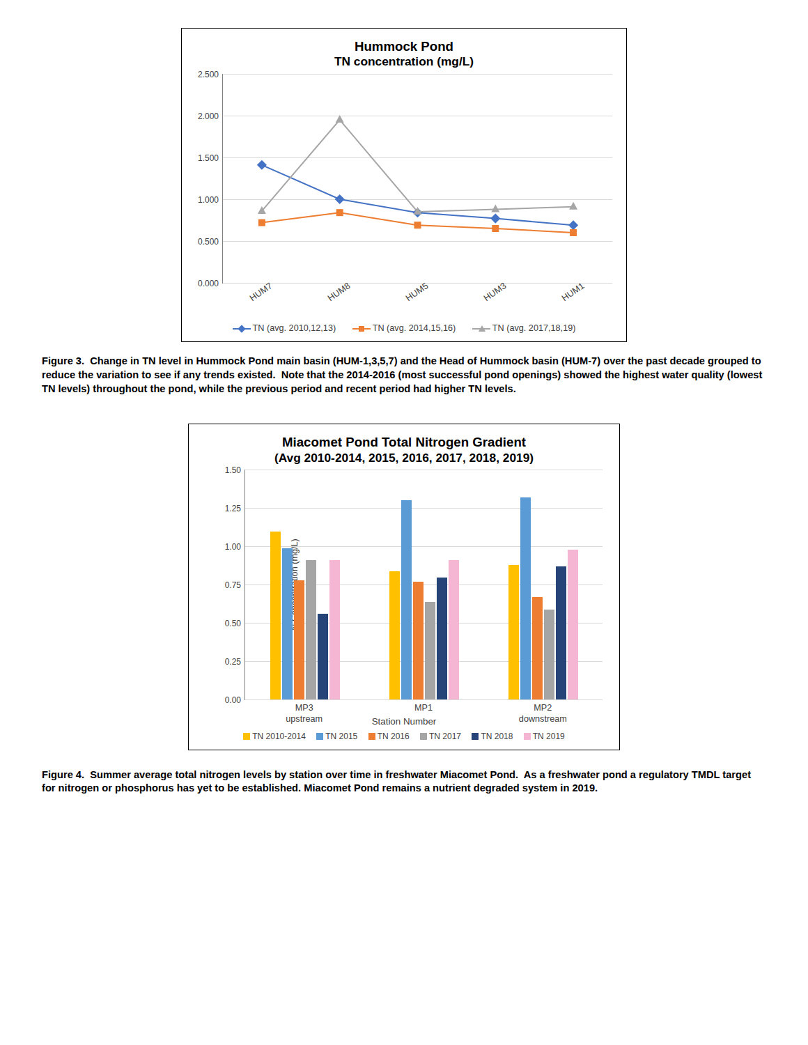Hummock Pond TN concentration (mg/L)
2.500
2.000
1.500
1.000
0.500
0.000
HUM7 HUM8 HUM5 HUM3 HUM1
TN (avg. 2010,12,13) TN (avg. 2014,15,16) TN (avg. 2017,18,19)
Figure 3. Change in TN level in Hummock Pond main basin (HUM-1,3,5,7) and the Head of Hummock basin (HUM-7) over the past decade grouped to reduce the variation to see if any trends existed. Note that the 2014-2016 (most successful pond openings) showed the highest water quality (lowest TN levels) throughout the pond, while the previous period and recent period had higher TN levels.
Miacomet Pond Total Nitrogen Gradient (Avg 2010-2014, 2015, 2016, 2017, 2018, 2019)
N Concentration (mg/L)
1.50
1.25
1.00
0.75
0.50
0.25
0.00
MP3
upstream
MP1
MP2
downstream
Station Number
TN 2010-2014 TN 2015 TN 2016 TN 2017 TN 2018 TN 2019
Figure 4. Summer average total nitrogen levels by station over time in freshwater Miacomet Pond. As a freshwater pond a regulatory TMDL target for nitrogen or phosphorus has yet to be established. Miacomet Pond remains a nutrient degraded system in 2019.